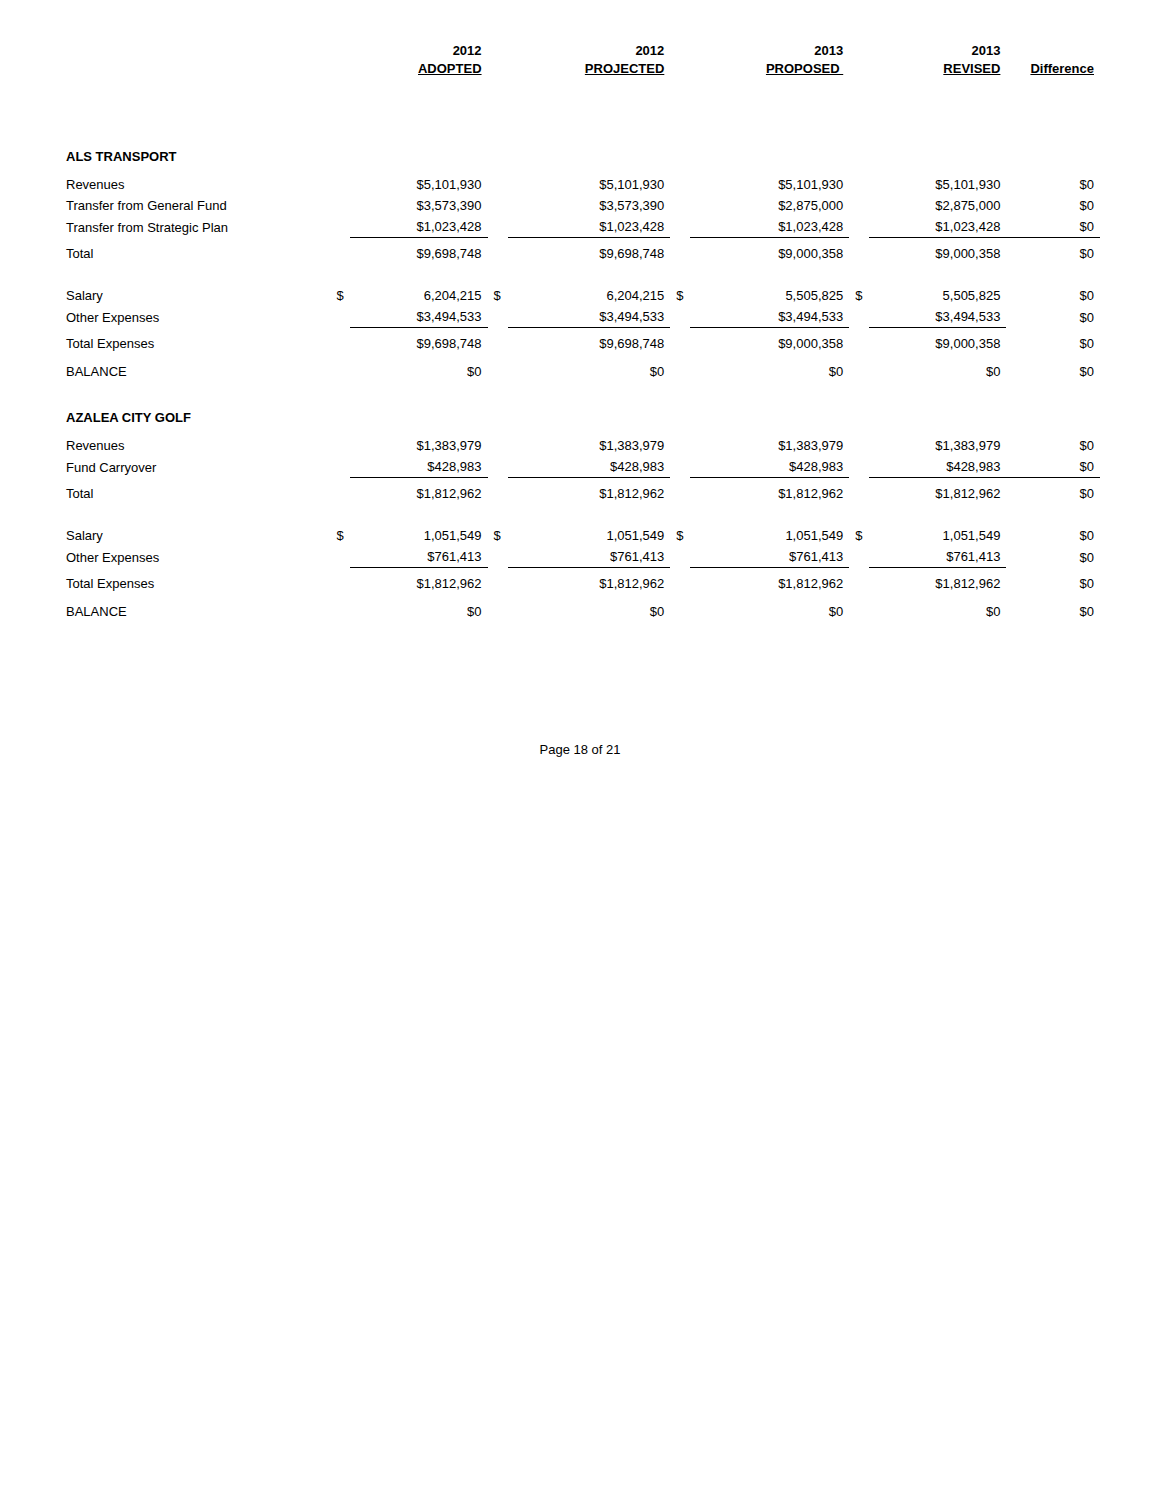| | | 2012 | | 2012 | | 2013 | | 2013 | |
| --- | --- | --- | --- | --- | --- | --- | --- | --- | --- |
| | | ADOPTED | | PROJECTED | | PROPOSED | | REVISED | Difference |
| ALS TRANSPORT |
| Revenues | | $5,101,930 | | $5,101,930 | | $5,101,930 | | $5,101,930 | $0 |
| Transfer from General Fund | | $3,573,390 | | $3,573,390 | | $2,875,000 | | $2,875,000 | $0 |
| Transfer from Strategic Plan | | $1,023,428 | | $1,023,428 | | $1,023,428 | | $1,023,428 | $0 |
| Total | | $9,698,748 | | $9,698,748 | | $9,000,358 | | $9,000,358 | $0 |
| Salary | $ | 6,204,215 | $ | 6,204,215 | $ | 5,505,825 | $ | 5,505,825 | $0 |
| Other Expenses | | $3,494,533 | | $3,494,533 | | $3,494,533 | | $3,494,533 | $0 |
| Total Expenses | | $9,698,748 | | $9,698,748 | | $9,000,358 | | $9,000,358 | $0 |
| BALANCE | | $0 | | $0 | | $0 | | $0 | $0 |
| AZALEA CITY GOLF |
| Revenues | | $1,383,979 | | $1,383,979 | | $1,383,979 | | $1,383,979 | $0 |
| Fund Carryover | | $428,983 | | $428,983 | | $428,983 | | $428,983 | $0 |
| Total | | $1,812,962 | | $1,812,962 | | $1,812,962 | | $1,812,962 | $0 |
| Salary | $ | 1,051,549 | $ | 1,051,549 | $ | 1,051,549 | $ | 1,051,549 | $0 |
| Other Expenses | | $761,413 | | $761,413 | | $761,413 | | $761,413 | $0 |
| Total Expenses | | $1,812,962 | | $1,812,962 | | $1,812,962 | | $1,812,962 | $0 |
| BALANCE | | $0 | | $0 | | $0 | | $0 | $0 |
Page 18 of 21